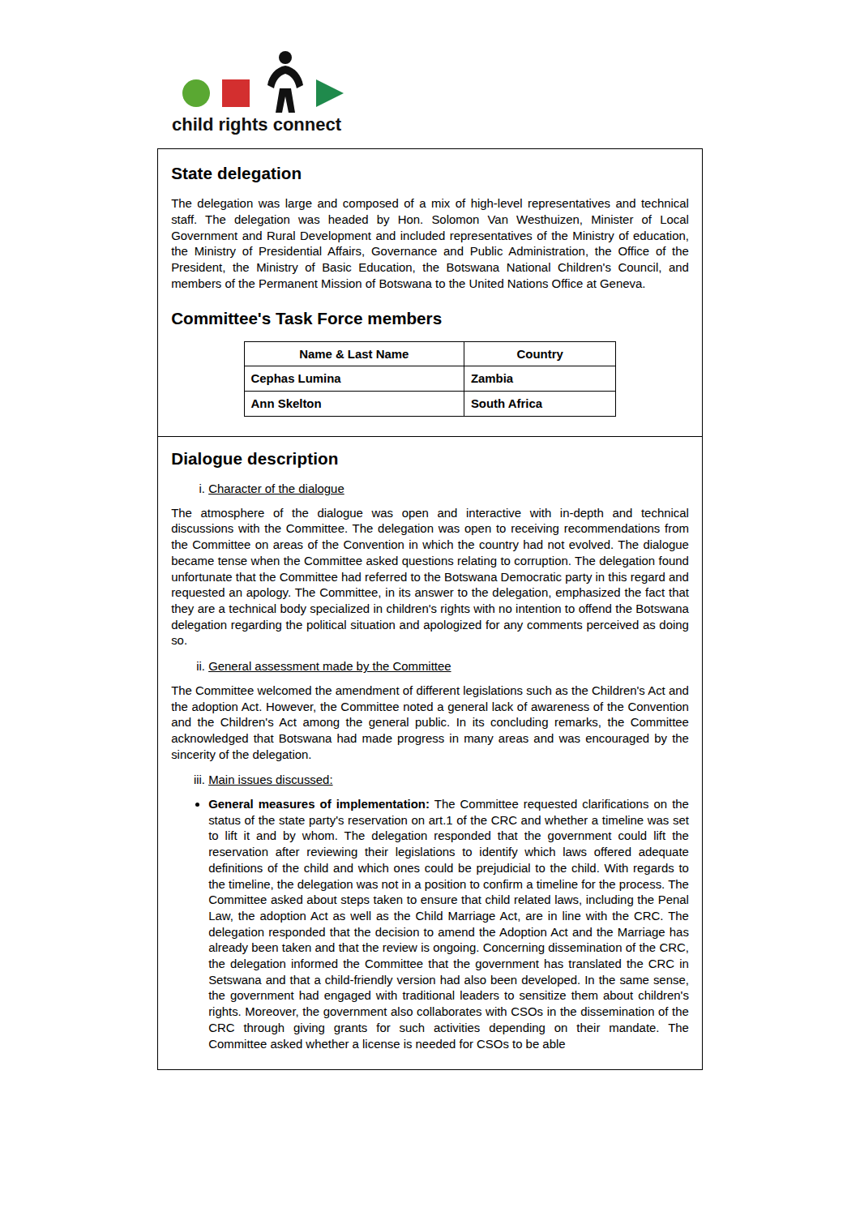child rights connect
State delegation
The delegation was large and composed of a mix of high-level representatives and technical staff. The delegation was headed by Hon. Solomon Van Westhuizen, Minister of Local Government and Rural Development and included representatives of the Ministry of education, the Ministry of Presidential Affairs, Governance and Public Administration, the Office of the President, the Ministry of Basic Education, the Botswana National Children's Council, and members of the Permanent Mission of Botswana to the United Nations Office at Geneva.
Committee's Task Force members
| Name & Last Name | Country |
| --- | --- |
| Cephas Lumina | Zambia |
| Ann Skelton | South Africa |
Dialogue description
Character of the dialogue
The atmosphere of the dialogue was open and interactive with in-depth and technical discussions with the Committee. The delegation was open to receiving recommendations from the Committee on areas of the Convention in which the country had not evolved. The dialogue became tense when the Committee asked questions relating to corruption. The delegation found unfortunate that the Committee had referred to the Botswana Democratic party in this regard and requested an apology. The Committee, in its answer to the delegation, emphasized the fact that they are a technical body specialized in children's rights with no intention to offend the Botswana delegation regarding the political situation and apologized for any comments perceived as doing so.
General assessment made by the Committee
The Committee welcomed the amendment of different legislations such as the Children's Act and the adoption Act. However, the Committee noted a general lack of awareness of the Convention and the Children's Act among the general public. In its concluding remarks, the Committee acknowledged that Botswana had made progress in many areas and was encouraged by the sincerity of the delegation.
Main issues discussed:
General measures of implementation: The Committee requested clarifications on the status of the state party's reservation on art.1 of the CRC and whether a timeline was set to lift it and by whom. The delegation responded that the government could lift the reservation after reviewing their legislations to identify which laws offered adequate definitions of the child and which ones could be prejudicial to the child. With regards to the timeline, the delegation was not in a position to confirm a timeline for the process. The Committee asked about steps taken to ensure that child related laws, including the Penal Law, the adoption Act as well as the Child Marriage Act, are in line with the CRC. The delegation responded that the decision to amend the Adoption Act and the Marriage has already been taken and that the review is ongoing. Concerning dissemination of the CRC, the delegation informed the Committee that the government has translated the CRC in Setswana and that a child-friendly version had also been developed. In the same sense, the government had engaged with traditional leaders to sensitize them about children's rights. Moreover, the government also collaborates with CSOs in the dissemination of the CRC through giving grants for such activities depending on their mandate. The Committee asked whether a license is needed for CSOs to be able